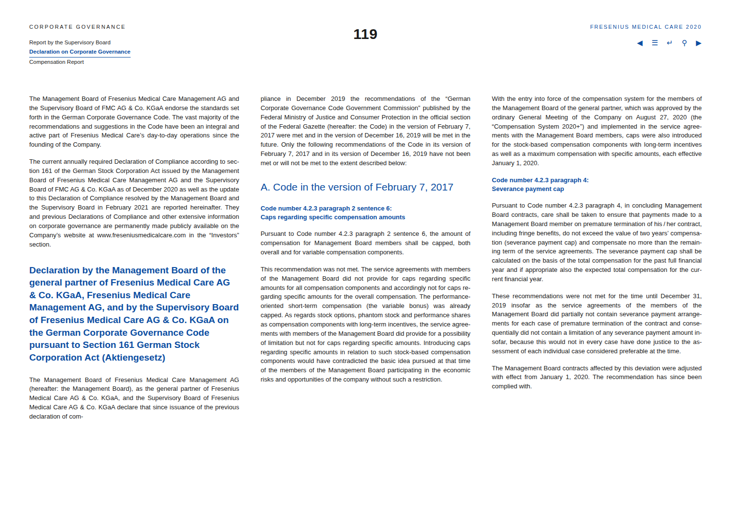Corporate Governance
Report by the Supervisory Board Declaration on Corporate Governance Compensation Report
119
Fresenius Medical Care 2020
◀ ☰ ↵ ⚲ ▶
The Management Board of Fresenius Medical Care Management AG and the Supervisory Board of FMC AG & Co. KGaA endorse the standards set forth in the German Corporate Governance Code. The vast majority of the recommendations and suggestions in the Code have been an integral and active part of Fresenius Medical Care’s day-to-day operations since the founding of the Company.
The current annually required Declaration of Compliance according to section 161 of the German Stock Corporation Act issued by the Management Board of Fresenius Medical Care Management AG and the Supervisory Board of FMC AG & Co. KGaA as of December 2020 as well as the update to this Declaration of Compliance resolved by the Management Board and the Supervisory Board in February 2021 are reported hereinafter. They and previous Declarations of Compliance and other extensive information on corporate governance are permanently made publicly available on the Company’s website at www.freseniusmedicalcare.com in the “Investors” section.
Declaration by the Management Board of the general partner of Fresenius Medical Care AG & Co. KGaA, Fresenius Medical Care Management AG, and by the Supervisory Board of Fresenius Medical Care AG & Co. KGaA on the German Corporate Governance Code pursuant to Section 161 German Stock Corporation Act (Aktiengesetz)
The Management Board of Fresenius Medical Care Management AG (hereafter: the Management Board), as the general partner of Fresenius Medical Care AG & Co. KGaA, and the Supervisory Board of Fresenius Medical Care AG & Co. KGaA declare that since issuance of the previous declaration of com-
pliance in December 2019 the recommendations of the “German Corporate Governance Code Government Commission” published by the Federal Ministry of Justice and Consumer Protection in the official section of the Federal Gazette (hereafter: the Code) in the version of February 7, 2017 were met and in the version of December 16, 2019 will be met in the future. Only the following recommendations of the Code in its version of February 7, 2017 and in its version of December 16, 2019 have not been met or will not be met to the extent described below:
A. Code in the version of February 7, 2017
Code number 4.2.3 paragraph 2 sentence 6:
Caps regarding specific compensation amounts
Pursuant to Code number 4.2.3 paragraph 2 sentence 6, the amount of compensation for Management Board members shall be capped, both overall and for variable compensation components.
This recommendation was not met. The service agreements with members of the Management Board did not provide for caps regarding specific amounts for all compensation components and accordingly not for caps regarding specific amounts for the overall compensation. The performance-oriented short-term compensation (the variable bonus) was already capped. As regards stock options, phantom stock and performance shares as compensation components with long-term incentives, the service agreements with members of the Management Board did provide for a possibility of limitation but not for caps regarding specific amounts. Introducing caps regarding specific amounts in relation to such stock-based compensation components would have contradicted the basic idea pursued at that time of the members of the Management Board participating in the economic risks and opportunities of the company without such a restriction.
With the entry into force of the compensation system for the members of the Management Board of the general partner, which was approved by the ordinary General Meeting of the Company on August 27, 2020 (the “Compensation System 2020+”) and implemented in the service agreements with the Management Board members, caps were also introduced for the stock-based compensation components with long-term incentives as well as a maximum compensation with specific amounts, each effective January 1, 2020.
Code number 4.2.3 paragraph 4:
Severance payment cap
Pursuant to Code number 4.2.3 paragraph 4, in concluding Management Board contracts, care shall be taken to ensure that payments made to a Management Board member on premature termination of his / her contract, including fringe benefits, do not exceed the value of two years’ compensation (severance payment cap) and compensate no more than the remaining term of the service agreements. The severance payment cap shall be calculated on the basis of the total compensation for the past full financial year and if appropriate also the expected total compensation for the current financial year.
These recommendations were not met for the time until December 31, 2019 insofar as the service agreements of the members of the Management Board did partially not contain severance payment arrangements for each case of premature termination of the contract and consequentially did not contain a limitation of any severance payment amount insofar, because this would not in every case have done justice to the assessment of each individual case considered preferable at the time.
The Management Board contracts affected by this deviation were adjusted with effect from January 1, 2020. The recommendation has since been complied with.